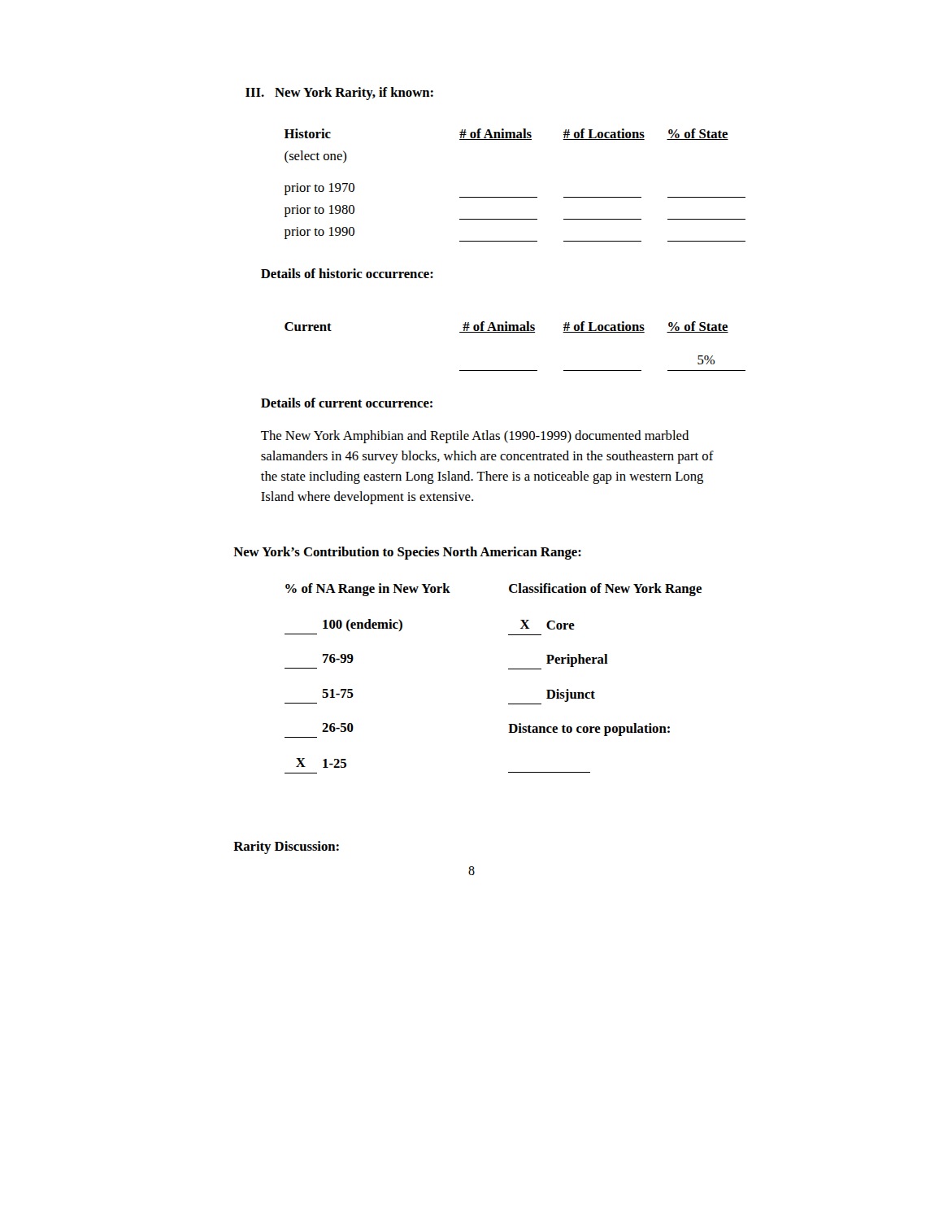III. New York Rarity, if known:
| Historic | # of Animals | # of Locations | % of State |
| --- | --- | --- | --- |
| (select one) | | | |
| prior to 1970 | | | |
| prior to 1980 | | | |
| prior to 1990 | | | |
Details of historic occurrence:
| Current | # of Animals | # of Locations | % of State |
| --- | --- | --- | --- |
| | | | 5% |
Details of current occurrence:
The New York Amphibian and Reptile Atlas (1990-1999) documented marbled salamanders in 46 survey blocks, which are concentrated in the southeastern part of the state including eastern Long Island. There is a noticeable gap in western Long Island where development is extensive.
New York’s Contribution to Species North American Range:
% of NA Range in New York
100 (endemic)
76-99
51-75
26-50
X 1-25
Classification of New York Range
X Core
Peripheral
Disjunct
Distance to core population:
Rarity Discussion:
8